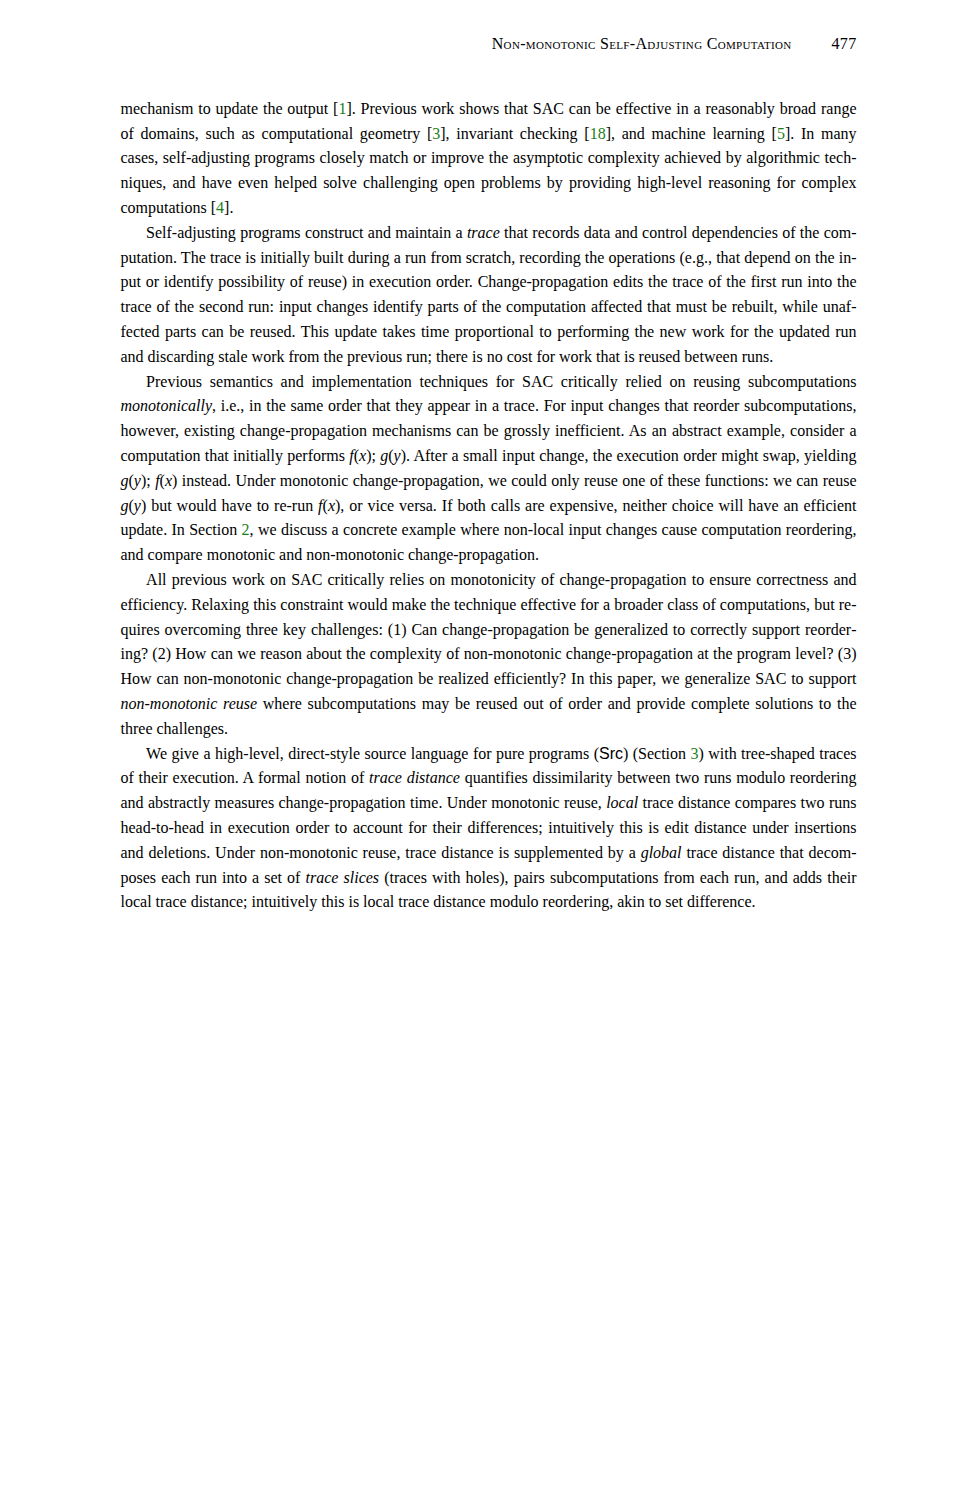Non-monotonic Self-Adjusting Computation 477
mechanism to update the output [1]. Previous work shows that SAC can be effective in a reasonably broad range of domains, such as computational geometry [3], invariant checking [18], and machine learning [5]. In many cases, self-adjusting programs closely match or improve the asymptotic complexity achieved by algorithmic techniques, and have even helped solve challenging open problems by providing high-level reasoning for complex computations [4].
Self-adjusting programs construct and maintain a trace that records data and control dependencies of the computation. The trace is initially built during a run from scratch, recording the operations (e.g., that depend on the input or identify possibility of reuse) in execution order. Change-propagation edits the trace of the first run into the trace of the second run: input changes identify parts of the computation affected that must be rebuilt, while unaffected parts can be reused. This update takes time proportional to performing the new work for the updated run and discarding stale work from the previous run; there is no cost for work that is reused between runs.
Previous semantics and implementation techniques for SAC critically relied on reusing subcomputations monotonically, i.e., in the same order that they appear in a trace. For input changes that reorder subcomputations, however, existing change-propagation mechanisms can be grossly inefficient. As an abstract example, consider a computation that initially performs f(x); g(y). After a small input change, the execution order might swap, yielding g(y); f(x) instead. Under monotonic change-propagation, we could only reuse one of these functions: we can reuse g(y) but would have to re-run f(x), or vice versa. If both calls are expensive, neither choice will have an efficient update. In Section 2, we discuss a concrete example where non-local input changes cause computation reordering, and compare monotonic and non-monotonic change-propagation.
All previous work on SAC critically relies on monotonicity of change-propagation to ensure correctness and efficiency. Relaxing this constraint would make the technique effective for a broader class of computations, but requires overcoming three key challenges: (1) Can change-propagation be generalized to correctly support reordering? (2) How can we reason about the complexity of non-monotonic change-propagation at the program level? (3) How can non-monotonic change-propagation be realized efficiently? In this paper, we generalize SAC to support non-monotonic reuse where subcomputations may be reused out of order and provide complete solutions to the three challenges.
We give a high-level, direct-style source language for pure programs (Src) (Section 3) with tree-shaped traces of their execution. A formal notion of trace distance quantifies dissimilarity between two runs modulo reordering and abstractly measures change-propagation time. Under monotonic reuse, local trace distance compares two runs head-to-head in execution order to account for their differences; intuitively this is edit distance under insertions and deletions. Under non-monotonic reuse, trace distance is supplemented by a global trace distance that decomposes each run into a set of trace slices (traces with holes), pairs subcomputations from each run, and adds their local trace distance; intuitively this is local trace distance modulo reordering, akin to set difference.